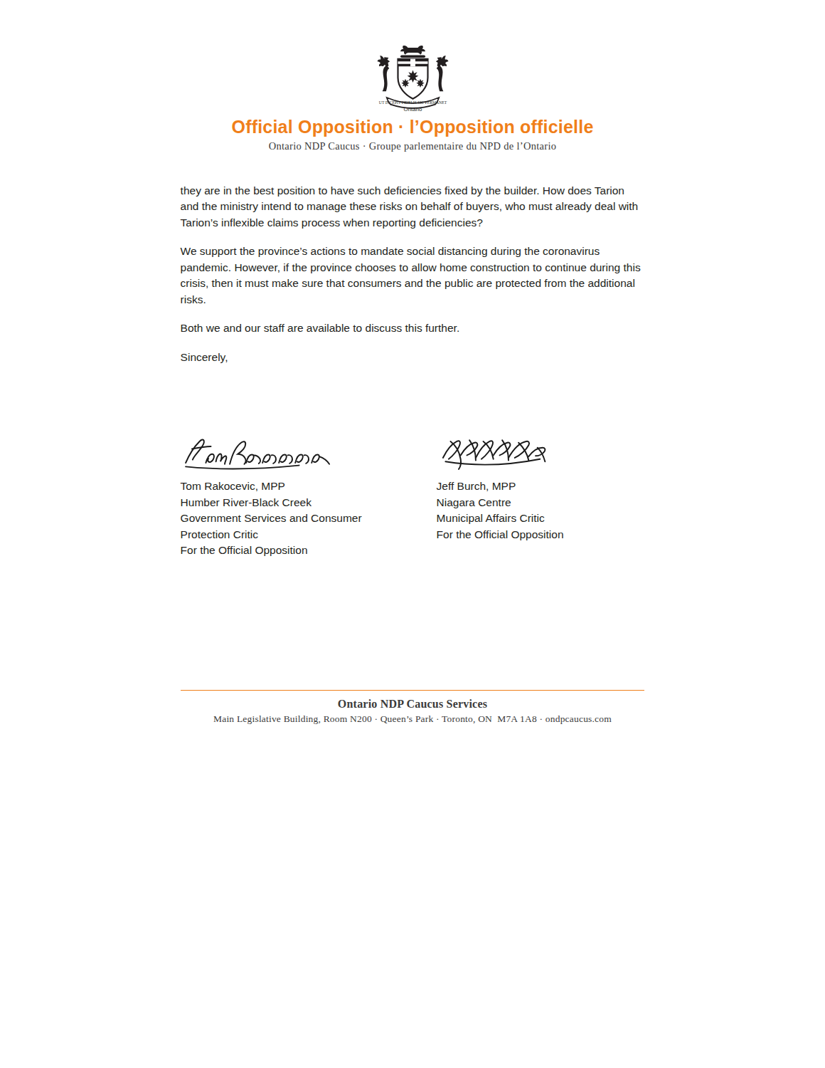UT INCEPIT FIDELIS SIC PERMANET Ontario
Official Opposition · l’Opposition officielle
Ontario NDP Caucus · Groupe parlementaire du NPD de l’Ontario
they are in the best position to have such deficiencies fixed by the builder. How does Tarion and the ministry intend to manage these risks on behalf of buyers, who must already deal with Tarion’s inflexible claims process when reporting deficiencies?
We support the province’s actions to mandate social distancing during the coronavirus pandemic. However, if the province chooses to allow home construction to continue during this crisis, then it must make sure that consumers and the public are protected from the additional risks.
Both we and our staff are available to discuss this further.
Sincerely,
Tom Rakocevic, MPP
Humber River-Black Creek
Government Services and Consumer Protection Critic
For the Official Opposition
Jeff Burch, MPP
Niagara Centre
Municipal Affairs Critic
For the Official Opposition
Ontario NDP Caucus Services
Main Legislative Building, Room N200 · Queen’s Park · Toronto, ON M7A 1A8 · ondpcaucus.com